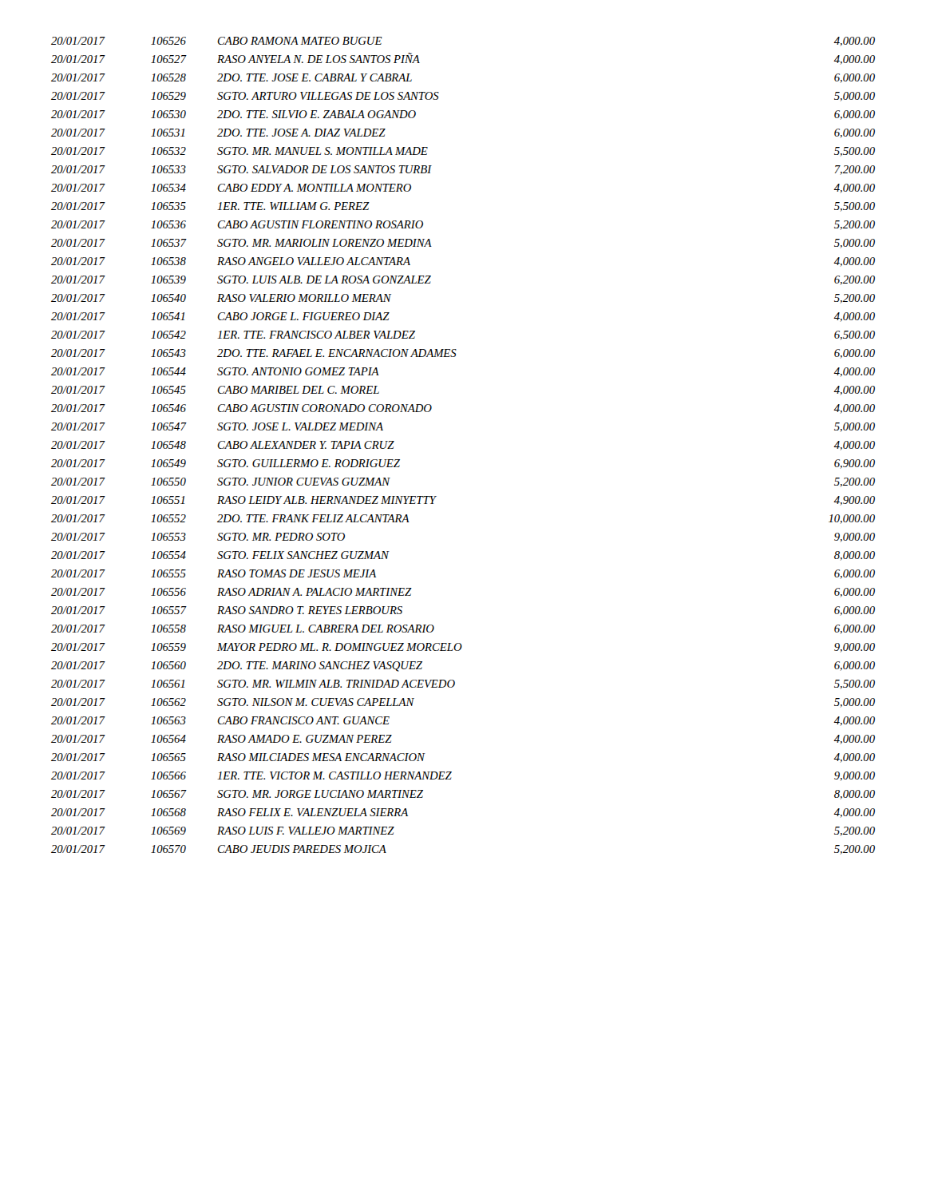| 20/01/2017 | 106526 | CABO RAMONA MATEO BUGUE | 4,000.00 |
| 20/01/2017 | 106527 | RASO ANYELA N. DE LOS SANTOS PIÑA | 4,000.00 |
| 20/01/2017 | 106528 | 2DO. TTE. JOSE E. CABRAL Y CABRAL | 6,000.00 |
| 20/01/2017 | 106529 | SGTO. ARTURO VILLEGAS DE LOS SANTOS | 5,000.00 |
| 20/01/2017 | 106530 | 2DO. TTE. SILVIO E. ZABALA OGANDO | 6,000.00 |
| 20/01/2017 | 106531 | 2DO. TTE. JOSE A. DIAZ VALDEZ | 6,000.00 |
| 20/01/2017 | 106532 | SGTO. MR. MANUEL S. MONTILLA MADE | 5,500.00 |
| 20/01/2017 | 106533 | SGTO. SALVADOR DE LOS SANTOS TURBI | 7,200.00 |
| 20/01/2017 | 106534 | CABO EDDY A. MONTILLA MONTERO | 4,000.00 |
| 20/01/2017 | 106535 | 1ER. TTE. WILLIAM G. PEREZ | 5,500.00 |
| 20/01/2017 | 106536 | CABO AGUSTIN FLORENTINO ROSARIO | 5,200.00 |
| 20/01/2017 | 106537 | SGTO. MR. MARIOLIN LORENZO MEDINA | 5,000.00 |
| 20/01/2017 | 106538 | RASO ANGELO VALLEJO ALCANTARA | 4,000.00 |
| 20/01/2017 | 106539 | SGTO. LUIS ALB. DE LA ROSA GONZALEZ | 6,200.00 |
| 20/01/2017 | 106540 | RASO VALERIO MORILLO MERAN | 5,200.00 |
| 20/01/2017 | 106541 | CABO JORGE L. FIGUEREO DIAZ | 4,000.00 |
| 20/01/2017 | 106542 | 1ER. TTE. FRANCISCO ALBER VALDEZ | 6,500.00 |
| 20/01/2017 | 106543 | 2DO. TTE. RAFAEL E. ENCARNACION ADAMES | 6,000.00 |
| 20/01/2017 | 106544 | SGTO. ANTONIO GOMEZ TAPIA | 4,000.00 |
| 20/01/2017 | 106545 | CABO MARIBEL DEL C. MOREL | 4,000.00 |
| 20/01/2017 | 106546 | CABO AGUSTIN CORONADO CORONADO | 4,000.00 |
| 20/01/2017 | 106547 | SGTO. JOSE L. VALDEZ MEDINA | 5,000.00 |
| 20/01/2017 | 106548 | CABO ALEXANDER Y. TAPIA CRUZ | 4,000.00 |
| 20/01/2017 | 106549 | SGTO. GUILLERMO E. RODRIGUEZ | 6,900.00 |
| 20/01/2017 | 106550 | SGTO. JUNIOR CUEVAS GUZMAN | 5,200.00 |
| 20/01/2017 | 106551 | RASO LEIDY ALB. HERNANDEZ MINYETTY | 4,900.00 |
| 20/01/2017 | 106552 | 2DO. TTE. FRANK FELIZ ALCANTARA | 10,000.00 |
| 20/01/2017 | 106553 | SGTO. MR. PEDRO SOTO | 9,000.00 |
| 20/01/2017 | 106554 | SGTO. FELIX SANCHEZ GUZMAN | 8,000.00 |
| 20/01/2017 | 106555 | RASO TOMAS DE JESUS MEJIA | 6,000.00 |
| 20/01/2017 | 106556 | RASO ADRIAN A. PALACIO MARTINEZ | 6,000.00 |
| 20/01/2017 | 106557 | RASO SANDRO T. REYES LERBOURS | 6,000.00 |
| 20/01/2017 | 106558 | RASO MIGUEL L. CABRERA DEL ROSARIO | 6,000.00 |
| 20/01/2017 | 106559 | MAYOR PEDRO ML. R. DOMINGUEZ MORCELO | 9,000.00 |
| 20/01/2017 | 106560 | 2DO. TTE. MARINO SANCHEZ VASQUEZ | 6,000.00 |
| 20/01/2017 | 106561 | SGTO. MR. WILMIN ALB. TRINIDAD ACEVEDO | 5,500.00 |
| 20/01/2017 | 106562 | SGTO. NILSON M. CUEVAS CAPELLAN | 5,000.00 |
| 20/01/2017 | 106563 | CABO FRANCISCO ANT. GUANCE | 4,000.00 |
| 20/01/2017 | 106564 | RASO AMADO E. GUZMAN PEREZ | 4,000.00 |
| 20/01/2017 | 106565 | RASO MILCIADES MESA ENCARNACION | 4,000.00 |
| 20/01/2017 | 106566 | 1ER. TTE. VICTOR M. CASTILLO HERNANDEZ | 9,000.00 |
| 20/01/2017 | 106567 | SGTO. MR. JORGE LUCIANO MARTINEZ | 8,000.00 |
| 20/01/2017 | 106568 | RASO FELIX E. VALENZUELA SIERRA | 4,000.00 |
| 20/01/2017 | 106569 | RASO LUIS F. VALLEJO MARTINEZ | 5,200.00 |
| 20/01/2017 | 106570 | CABO JEUDIS PAREDES MOJICA | 5,200.00 |